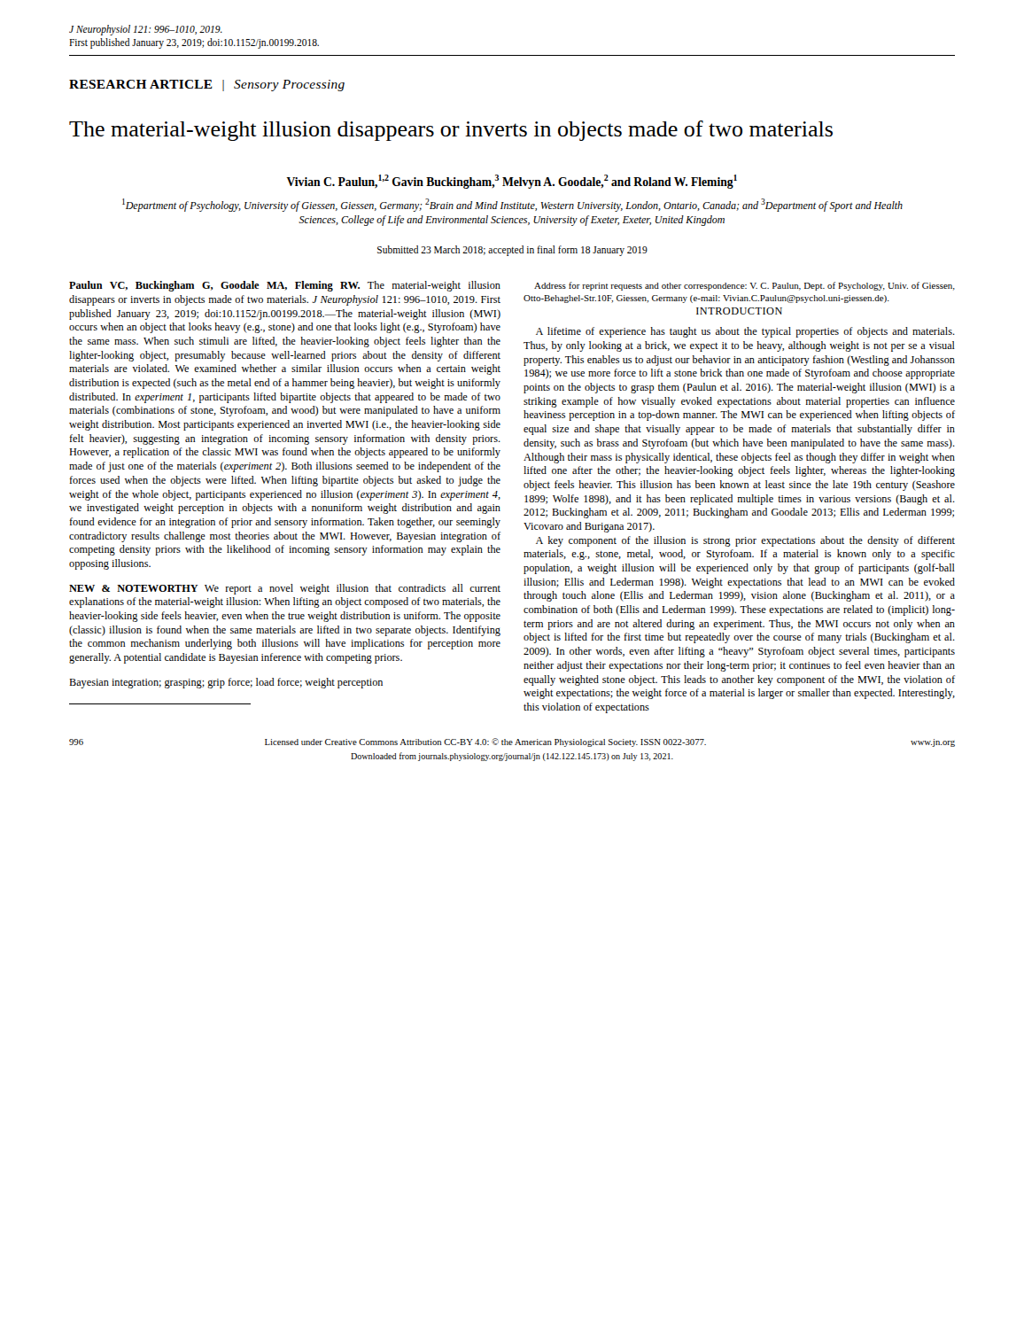J Neurophysiol 121: 996–1010, 2019.
First published January 23, 2019; doi:10.1152/jn.00199.2018.
RESEARCH ARTICLE | Sensory Processing
The material-weight illusion disappears or inverts in objects made of two materials
Vivian C. Paulun,1,2 Gavin Buckingham,3 Melvyn A. Goodale,2 and Roland W. Fleming1
1Department of Psychology, University of Giessen, Giessen, Germany; 2Brain and Mind Institute, Western University, London, Ontario, Canada; and 3Department of Sport and Health Sciences, College of Life and Environmental Sciences, University of Exeter, Exeter, United Kingdom
Submitted 23 March 2018; accepted in final form 18 January 2019
Paulun VC, Buckingham G, Goodale MA, Fleming RW. The material-weight illusion disappears or inverts in objects made of two materials. J Neurophysiol 121: 996–1010, 2019. First published January 23, 2019; doi:10.1152/jn.00199.2018.—The material-weight illusion (MWI) occurs when an object that looks heavy (e.g., stone) and one that looks light (e.g., Styrofoam) have the same mass. When such stimuli are lifted, the heavier-looking object feels lighter than the lighter-looking object, presumably because well-learned priors about the density of different materials are violated. We examined whether a similar illusion occurs when a certain weight distribution is expected (such as the metal end of a hammer being heavier), but weight is uniformly distributed. In experiment 1, participants lifted bipartite objects that appeared to be made of two materials (combinations of stone, Styrofoam, and wood) but were manipulated to have a uniform weight distribution. Most participants experienced an inverted MWI (i.e., the heavier-looking side felt heavier), suggesting an integration of incoming sensory information with density priors. However, a replication of the classic MWI was found when the objects appeared to be uniformly made of just one of the materials (experiment 2). Both illusions seemed to be independent of the forces used when the objects were lifted. When lifting bipartite objects but asked to judge the weight of the whole object, participants experienced no illusion (experiment 3). In experiment 4, we investigated weight perception in objects with a nonuniform weight distribution and again found evidence for an integration of prior and sensory information. Taken together, our seemingly contradictory results challenge most theories about the MWI. However, Bayesian integration of competing density priors with the likelihood of incoming sensory information may explain the opposing illusions.
NEW & NOTEWORTHY We report a novel weight illusion that contradicts all current explanations of the material-weight illusion: When lifting an object composed of two materials, the heavier-looking side feels heavier, even when the true weight distribution is uniform. The opposite (classic) illusion is found when the same materials are lifted in two separate objects. Identifying the common mechanism underlying both illusions will have implications for perception more generally. A potential candidate is Bayesian inference with competing priors.
Bayesian integration; grasping; grip force; load force; weight perception
Address for reprint requests and other correspondence: V. C. Paulun, Dept. of Psychology, Univ. of Giessen, Otto-Behaghel-Str.10F, Giessen, Germany (e-mail: Vivian.C.Paulun@psychol.uni-giessen.de).
Introduction
A lifetime of experience has taught us about the typical properties of objects and materials. Thus, by only looking at a brick, we expect it to be heavy, although weight is not per se a visual property. This enables us to adjust our behavior in an anticipatory fashion (Westling and Johansson 1984); we use more force to lift a stone brick than one made of Styrofoam and choose appropriate points on the objects to grasp them (Paulun et al. 2016). The material-weight illusion (MWI) is a striking example of how visually evoked expectations about material properties can influence heaviness perception in a top-down manner. The MWI can be experienced when lifting objects of equal size and shape that visually appear to be made of materials that substantially differ in density, such as brass and Styrofoam (but which have been manipulated to have the same mass). Although their mass is physically identical, these objects feel as though they differ in weight when lifted one after the other; the heavier-looking object feels lighter, whereas the lighter-looking object feels heavier. This illusion has been known at least since the late 19th century (Seashore 1899; Wolfe 1898), and it has been replicated multiple times in various versions (Baugh et al. 2012; Buckingham et al. 2009, 2011; Buckingham and Goodale 2013; Ellis and Lederman 1999; Vicovaro and Burigana 2017).
A key component of the illusion is strong prior expectations about the density of different materials, e.g., stone, metal, wood, or Styrofoam. If a material is known only to a specific population, a weight illusion will be experienced only by that group of participants (golf-ball illusion; Ellis and Lederman 1998). Weight expectations that lead to an MWI can be evoked through touch alone (Ellis and Lederman 1999), vision alone (Buckingham et al. 2011), or a combination of both (Ellis and Lederman 1999). These expectations are related to (implicit) long-term priors and are not altered during an experiment. Thus, the MWI occurs not only when an object is lifted for the first time but repeatedly over the course of many trials (Buckingham et al. 2009). In other words, even after lifting a “heavy” Styrofoam object several times, participants neither adjust their expectations nor their long-term prior; it continues to feel even heavier than an equally weighted stone object. This leads to another key component of the MWI, the violation of weight expectations; the weight force of a material is larger or smaller than expected. Interestingly, this violation of expectations
996
Licensed under Creative Commons Attribution CC-BY 4.0: © the American Physiological Society. ISSN 0022-3077.
www.jn.org
Downloaded from journals.physiology.org/journal/jn (142.122.145.173) on July 13, 2021.